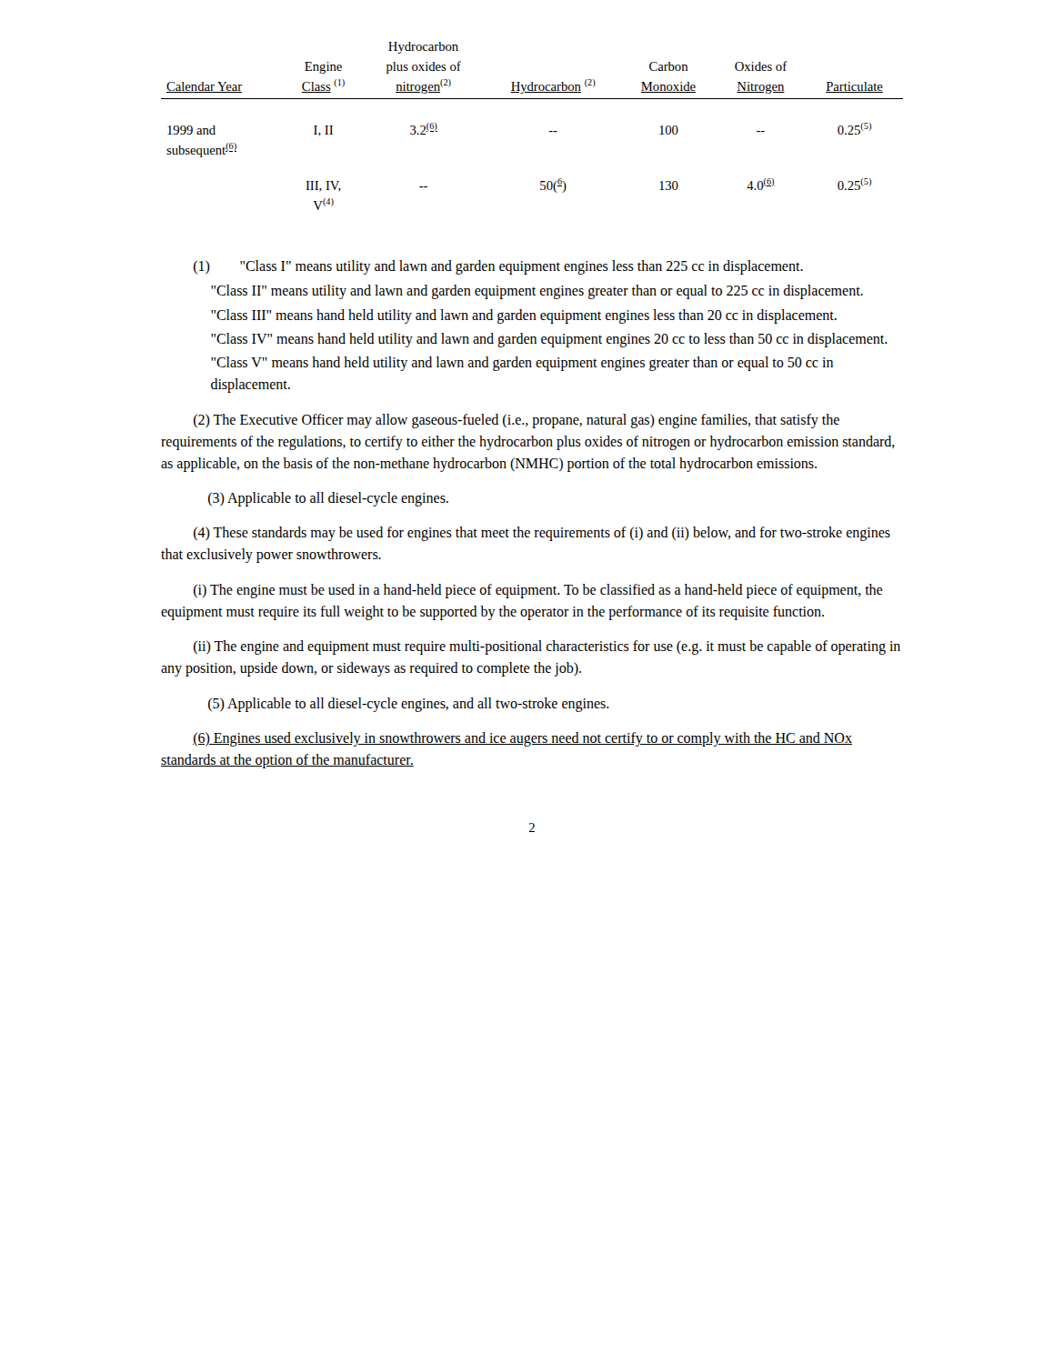| Calendar Year | Engine Class (1) | Hydrocarbon plus oxides of nitrogen (2) | Hydrocarbon (2) | Carbon Monoxide | Oxides of Nitrogen | Particulate |
| --- | --- | --- | --- | --- | --- | --- |
| 1999 and subsequent (6) | I, II | 3.2 (6) | -- | 100 | -- | 0.25 (5) |
| | III, IV, V (4) | -- | 50( 6 ) | 130 | 4.0 (6) | 0.25 (5) |
(1)
"Class I" means utility and lawn and garden equipment engines less than 225 cc in displacement.
"Class II" means utility and lawn and garden equipment engines greater than or equal to 225 cc in displacement.
"Class III" means hand held utility and lawn and garden equipment engines less than 20 cc in displacement.
"Class IV" means hand held utility and lawn and garden equipment engines 20 cc to less than 50 cc in displacement.
"Class V" means hand held utility and lawn and garden equipment engines greater than or equal to 50 cc in displacement.
(2) The Executive Officer may allow gaseous-fueled (i.e., propane, natural gas) engine families, that satisfy the requirements of the regulations, to certify to either the hydrocarbon plus oxides of nitrogen or hydrocarbon emission standard, as applicable, on the basis of the non-methane hydrocarbon (NMHC) portion of the total hydrocarbon emissions.
(3) Applicable to all diesel-cycle engines.
(4) These standards may be used for engines that meet the requirements of (i) and (ii) below, and for two-stroke engines that exclusively power snowthrowers.
(i) The engine must be used in a hand-held piece of equipment. To be classified as a hand-held piece of equipment, the equipment must require its full weight to be supported by the operator in the performance of its requisite function.
(ii) The engine and equipment must require multi-positional characteristics for use (e.g. it must be capable of operating in any position, upside down, or sideways as required to complete the job).
(5) Applicable to all diesel-cycle engines, and all two-stroke engines.
(6) Engines used exclusively in snowthrowers and ice augers need not certify to or comply with the HC and NOx standards at the option of the manufacturer.
2